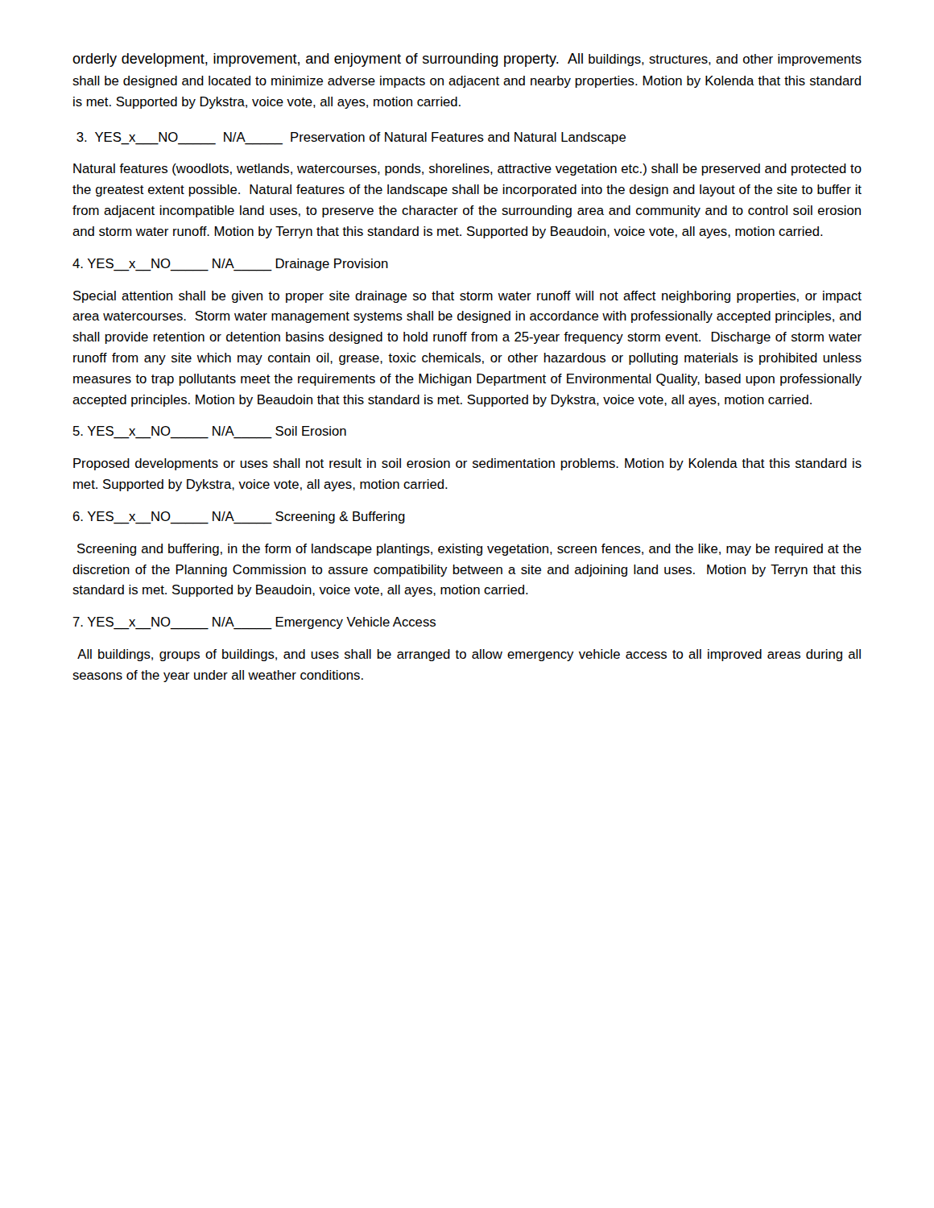orderly development, improvement, and enjoyment of surrounding property. All buildings, structures, and other improvements shall be designed and located to minimize adverse impacts on adjacent and nearby properties. Motion by Kolenda that this standard is met. Supported by Dykstra, voice vote, all ayes, motion carried.
3. YES_x___NO_____ N/A_____ Preservation of Natural Features and Natural Landscape
Natural features (woodlots, wetlands, watercourses, ponds, shorelines, attractive vegetation etc.) shall be preserved and protected to the greatest extent possible. Natural features of the landscape shall be incorporated into the design and layout of the site to buffer it from adjacent incompatible land uses, to preserve the character of the surrounding area and community and to control soil erosion and storm water runoff. Motion by Terryn that this standard is met. Supported by Beaudoin, voice vote, all ayes, motion carried.
4. YES__x__NO_____ N/A_____ Drainage Provision
Special attention shall be given to proper site drainage so that storm water runoff will not affect neighboring properties, or impact area watercourses. Storm water management systems shall be designed in accordance with professionally accepted principles, and shall provide retention or detention basins designed to hold runoff from a 25-year frequency storm event. Discharge of storm water runoff from any site which may contain oil, grease, toxic chemicals, or other hazardous or polluting materials is prohibited unless measures to trap pollutants meet the requirements of the Michigan Department of Environmental Quality, based upon professionally accepted principles. Motion by Beaudoin that this standard is met. Supported by Dykstra, voice vote, all ayes, motion carried.
5. YES__x__NO_____ N/A_____ Soil Erosion
Proposed developments or uses shall not result in soil erosion or sedimentation problems. Motion by Kolenda that this standard is met. Supported by Dykstra, voice vote, all ayes, motion carried.
6. YES__x__NO_____ N/A_____ Screening & Buffering
Screening and buffering, in the form of landscape plantings, existing vegetation, screen fences, and the like, may be required at the discretion of the Planning Commission to assure compatibility between a site and adjoining land uses. Motion by Terryn that this standard is met. Supported by Beaudoin, voice vote, all ayes, motion carried.
7. YES__x__NO_____ N/A_____ Emergency Vehicle Access
All buildings, groups of buildings, and uses shall be arranged to allow emergency vehicle access to all improved areas during all seasons of the year under all weather conditions.